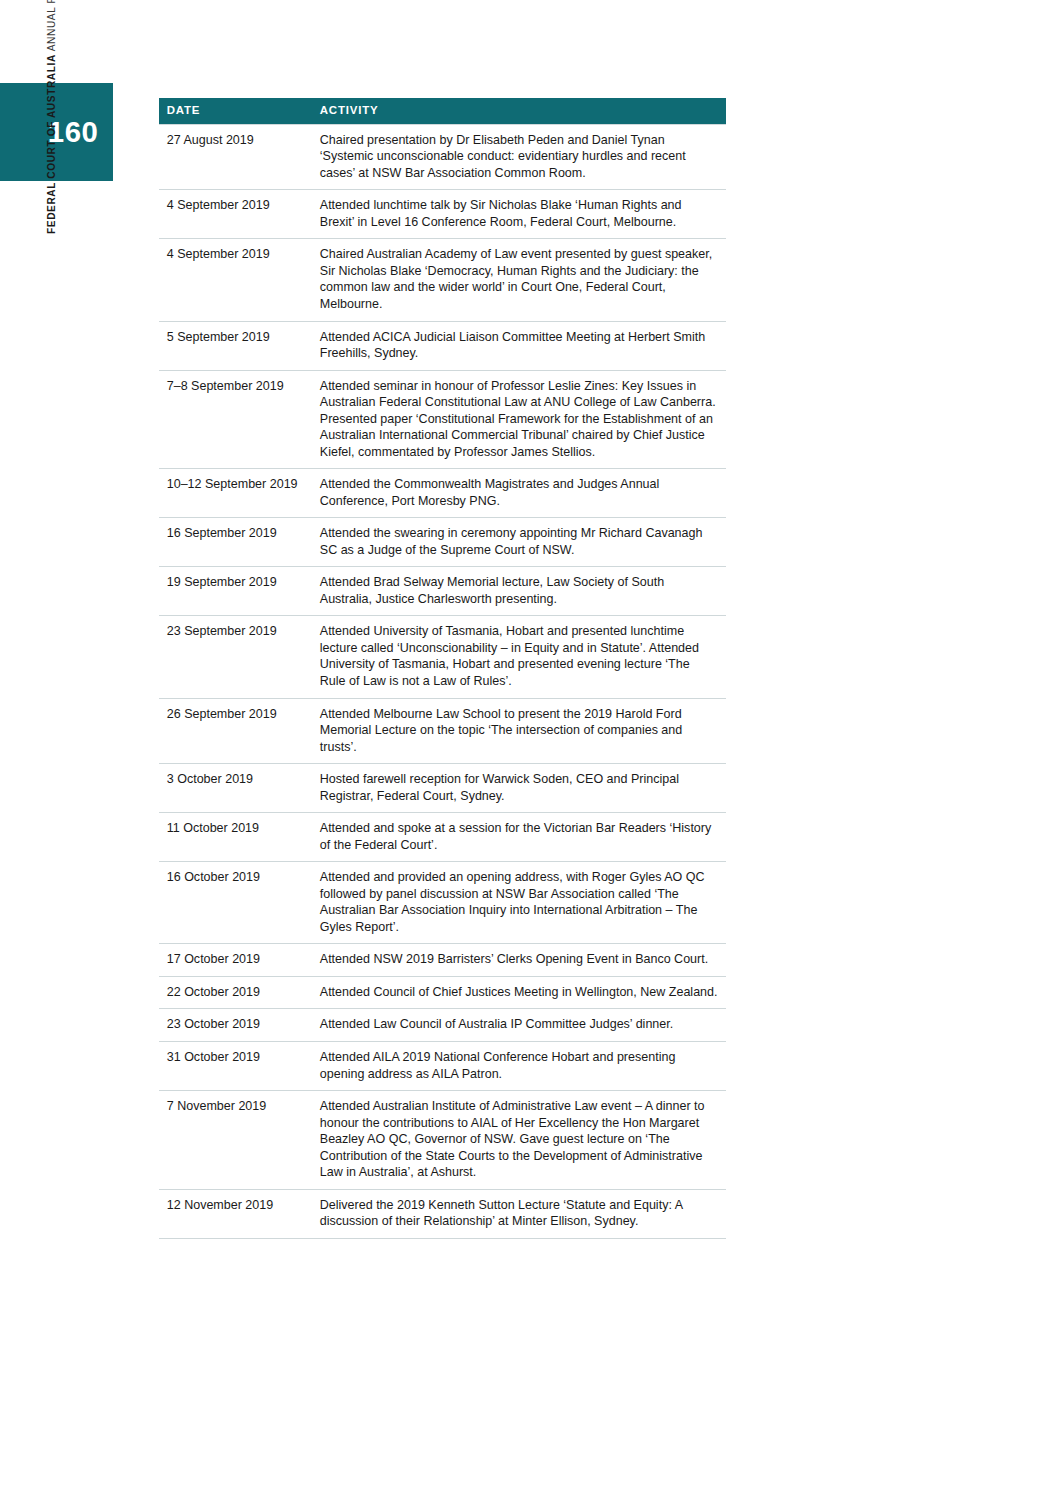160
FEDERAL COURT OF AUSTRALIA ANNUAL REPORT 2019–20
| Date | Activity |
| --- | --- |
| 27 August 2019 | Chaired presentation by Dr Elisabeth Peden and Daniel Tynan ‘Systemic unconscionable conduct: evidentiary hurdles and recent cases’ at NSW Bar Association Common Room. |
| 4 September 2019 | Attended lunchtime talk by Sir Nicholas Blake ‘Human Rights and Brexit’ in Level 16 Conference Room, Federal Court, Melbourne. |
| 4 September 2019 | Chaired Australian Academy of Law event presented by guest speaker, Sir Nicholas Blake ‘Democracy, Human Rights and the Judiciary: the common law and the wider world’ in Court One, Federal Court, Melbourne. |
| 5 September 2019 | Attended ACICA Judicial Liaison Committee Meeting at Herbert Smith Freehills, Sydney. |
| 7–8 September 2019 | Attended seminar in honour of Professor Leslie Zines: Key Issues in Australian Federal Constitutional Law at ANU College of Law Canberra. Presented paper ‘Constitutional Framework for the Establishment of an Australian International Commercial Tribunal’ chaired by Chief Justice Kiefel, commentated by Professor James Stellios. |
| 10–12 September 2019 | Attended the Commonwealth Magistrates and Judges Annual Conference, Port Moresby PNG. |
| 16 September 2019 | Attended the swearing in ceremony appointing Mr Richard Cavanagh SC as a Judge of the Supreme Court of NSW. |
| 19 September 2019 | Attended Brad Selway Memorial lecture, Law Society of South Australia, Justice Charlesworth presenting. |
| 23 September 2019 | Attended University of Tasmania, Hobart and presented lunchtime lecture called ‘Unconscionability – in Equity and in Statute’. Attended University of Tasmania, Hobart and presented evening lecture ‘The Rule of Law is not a Law of Rules’. |
| 26 September 2019 | Attended Melbourne Law School to present the 2019 Harold Ford Memorial Lecture on the topic ‘The intersection of companies and trusts’. |
| 3 October 2019 | Hosted farewell reception for Warwick Soden, CEO and Principal Registrar, Federal Court, Sydney. |
| 11 October 2019 | Attended and spoke at a session for the Victorian Bar Readers ‘History of the Federal Court’. |
| 16 October 2019 | Attended and provided an opening address, with Roger Gyles AO QC followed by panel discussion at NSW Bar Association called ‘The Australian Bar Association Inquiry into International Arbitration – The Gyles Report’. |
| 17 October 2019 | Attended NSW 2019 Barristers’ Clerks Opening Event in Banco Court. |
| 22 October 2019 | Attended Council of Chief Justices Meeting in Wellington, New Zealand. |
| 23 October 2019 | Attended Law Council of Australia IP Committee Judges’ dinner. |
| 31 October 2019 | Attended AILA 2019 National Conference Hobart and presenting opening address as AILA Patron. |
| 7 November 2019 | Attended Australian Institute of Administrative Law event – A dinner to honour the contributions to AIAL of Her Excellency the Hon Margaret Beazley AO QC, Governor of NSW. Gave guest lecture on ‘The Contribution of the State Courts to the Development of Administrative Law in Australia’, at Ashurst. |
| 12 November 2019 | Delivered the 2019 Kenneth Sutton Lecture ‘Statute and Equity: A discussion of their Relationship’ at Minter Ellison, Sydney. |